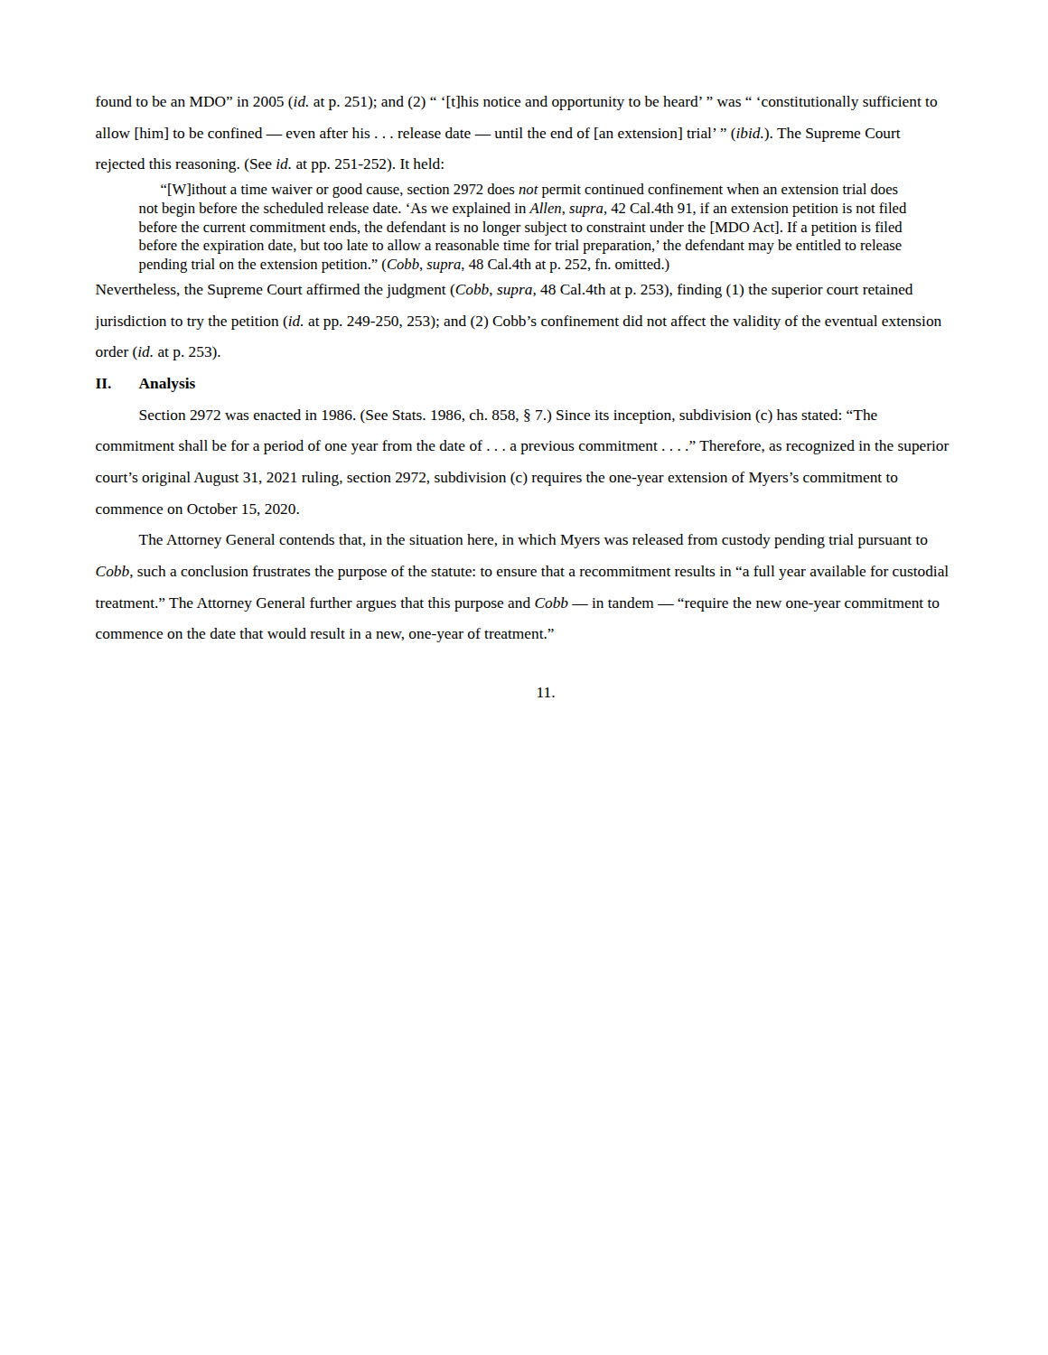found to be an MDO” in 2005 (id. at p. 251); and (2) “ ‘[t]his notice and opportunity to be heard’ ” was “ ‘constitutionally sufficient to allow [him] to be confined — even after his . . . release date — until the end of [an extension] trial’ ” (ibid.). The Supreme Court rejected this reasoning. (See id. at pp. 251-252). It held:
“[W]ithout a time waiver or good cause, section 2972 does not permit continued confinement when an extension trial does not begin before the scheduled release date. ‘As we explained in Allen, supra, 42 Cal.4th 91, if an extension petition is not filed before the current commitment ends, the defendant is no longer subject to constraint under the [MDO Act]. If a petition is filed before the expiration date, but too late to allow a reasonable time for trial preparation,’ the defendant may be entitled to release pending trial on the extension petition.” (Cobb, supra, 48 Cal.4th at p. 252, fn. omitted.)
Nevertheless, the Supreme Court affirmed the judgment (Cobb, supra, 48 Cal.4th at p. 253), finding (1) the superior court retained jurisdiction to try the petition (id. at pp. 249-250, 253); and (2) Cobb’s confinement did not affect the validity of the eventual extension order (id. at p. 253).
II. Analysis
Section 2972 was enacted in 1986. (See Stats. 1986, ch. 858, § 7.) Since its inception, subdivision (c) has stated: “The commitment shall be for a period of one year from the date of . . . a previous commitment . . . .” Therefore, as recognized in the superior court’s original August 31, 2021 ruling, section 2972, subdivision (c) requires the one-year extension of Myers’s commitment to commence on October 15, 2020.
The Attorney General contends that, in the situation here, in which Myers was released from custody pending trial pursuant to Cobb, such a conclusion frustrates the purpose of the statute: to ensure that a recommitment results in “a full year available for custodial treatment.” The Attorney General further argues that this purpose and Cobb — in tandem — “require the new one-year commitment to commence on the date that would result in a new, one-year of treatment.”
11.